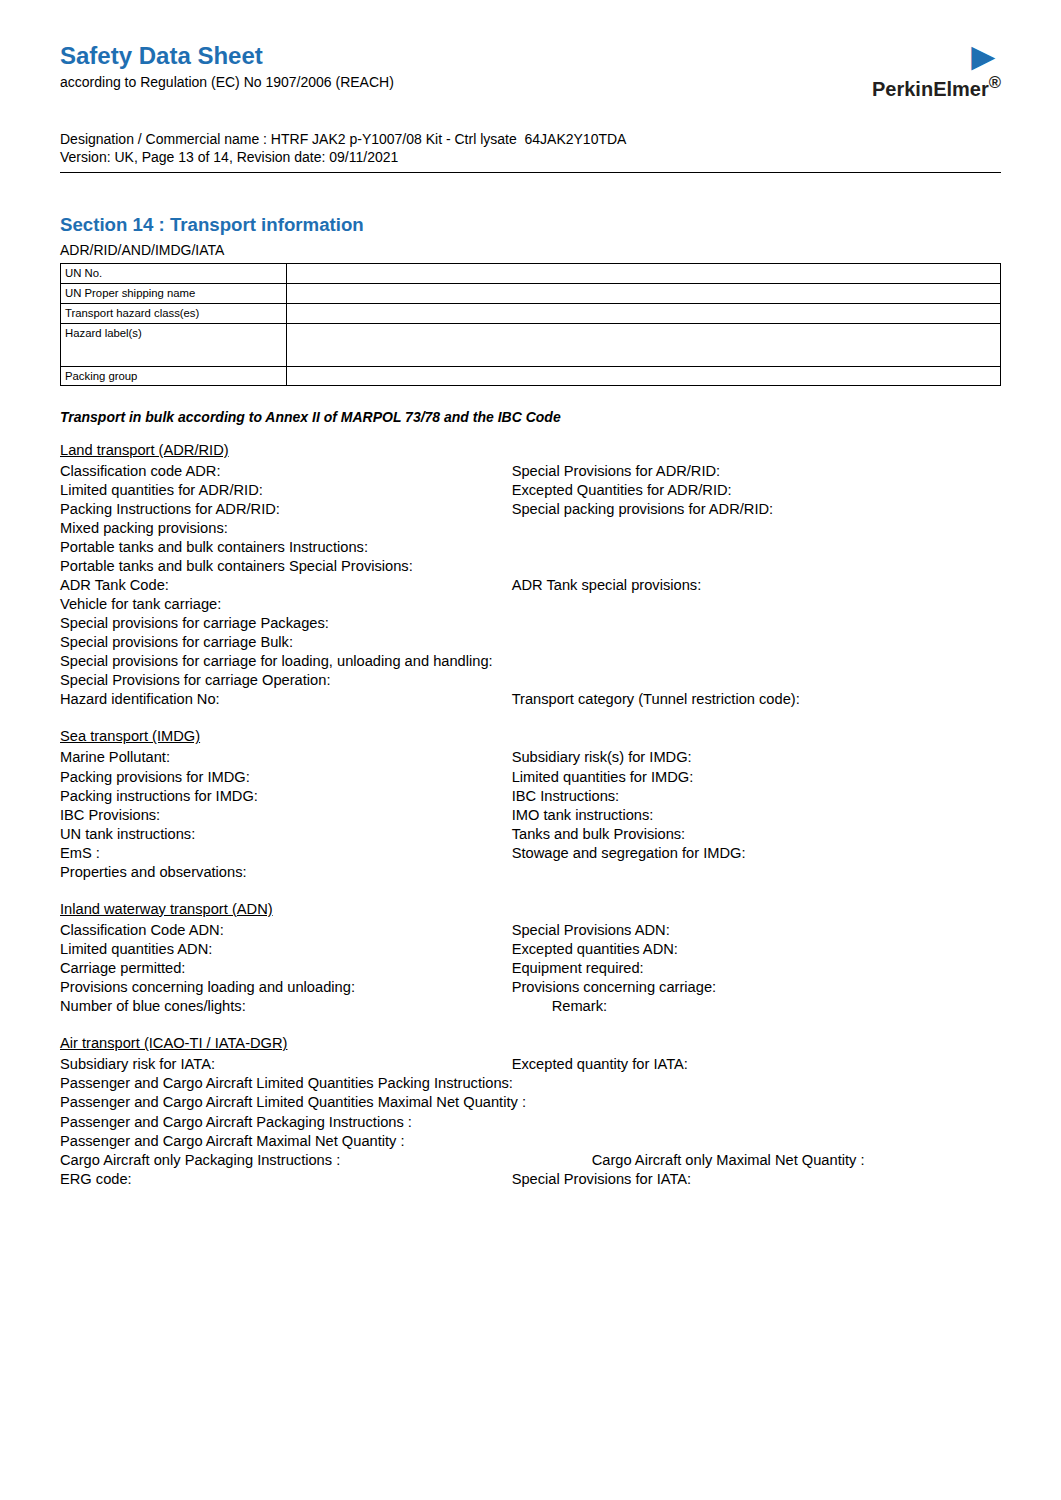Safety Data Sheet
according to Regulation (EC) No 1907/2006 (REACH)
►
PerkinElmer®
Designation / Commercial name : HTRF JAK2 p-Y1007/08 Kit - Ctrl lysate 64JAK2Y10TDA
Version: UK, Page 13 of 14, Revision date: 09/11/2021
Section 14 : Transport information
ADR/RID/AND/IMDG/IATA
| UN No. | |
| UN Proper shipping name | |
| Transport hazard class(es) | |
| Hazard label(s) | |
| Packing group | |
Transport in bulk according to Annex II of MARPOL 73/78 and the IBC Code
Land transport (ADR/RID)
Classification code ADR:
Special Provisions for ADR/RID:
Limited quantities for ADR/RID:
Excepted Quantities for ADR/RID:
Packing Instructions for ADR/RID:
Special packing provisions for ADR/RID:
Mixed packing provisions:
Portable tanks and bulk containers Instructions:
Portable tanks and bulk containers Special Provisions:
ADR Tank Code:
ADR Tank special provisions:
Vehicle for tank carriage:
Special provisions for carriage Packages:
Special provisions for carriage Bulk:
Special provisions for carriage for loading, unloading and handling:
Special Provisions for carriage Operation:
Hazard identification No:
Transport category (Tunnel restriction code):
Sea transport (IMDG)
Marine Pollutant:
Subsidiary risk(s) for IMDG:
Packing provisions for IMDG:
Limited quantities for IMDG:
Packing instructions for IMDG:
IBC Instructions:
IBC Provisions:
IMO tank instructions:
UN tank instructions:
Tanks and bulk Provisions:
EmS :
Stowage and segregation for IMDG:
Properties and observations:
Inland waterway transport (ADN)
Classification Code ADN:
Special Provisions ADN:
Limited quantities ADN:
Excepted quantities ADN:
Carriage permitted:
Equipment required:
Provisions concerning loading and unloading:
Provisions concerning carriage:
Number of blue cones/lights:
Remark:
Air transport (ICAO-TI / IATA-DGR)
Subsidiary risk for IATA:
Excepted quantity for IATA:
Passenger and Cargo Aircraft Limited Quantities Packing Instructions:
Passenger and Cargo Aircraft Limited Quantities Maximal Net Quantity :
Passenger and Cargo Aircraft Packaging Instructions :
Passenger and Cargo Aircraft Maximal Net Quantity :
Cargo Aircraft only Packaging Instructions :
Cargo Aircraft only Maximal Net Quantity :
ERG code:
Special Provisions for IATA: